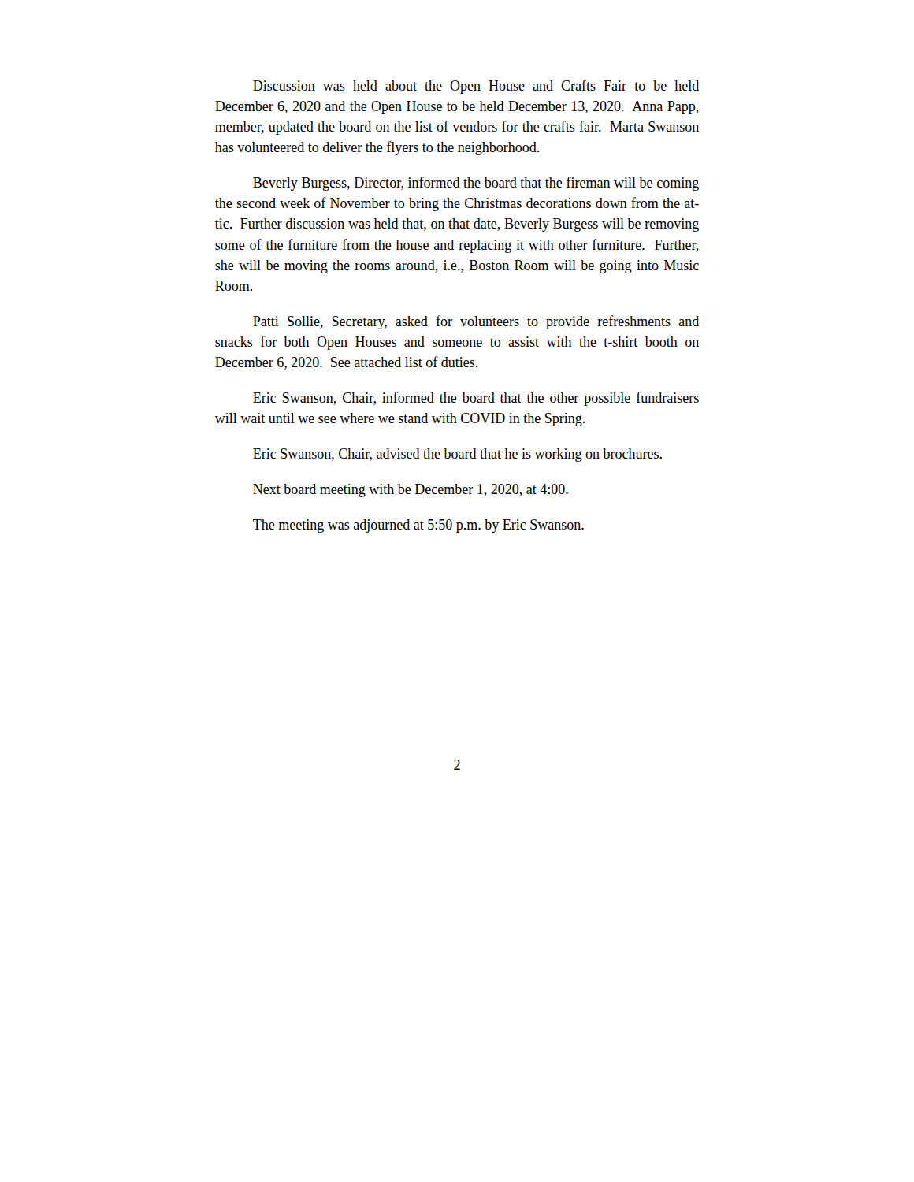Discussion was held about the Open House and Crafts Fair to be held December 6, 2020 and the Open House to be held December 13, 2020. Anna Papp, member, updated the board on the list of vendors for the crafts fair. Marta Swanson has volunteered to deliver the flyers to the neighborhood.
Beverly Burgess, Director, informed the board that the fireman will be coming the second week of November to bring the Christmas decorations down from the attic. Further discussion was held that, on that date, Beverly Burgess will be removing some of the furniture from the house and replacing it with other furniture. Further, she will be moving the rooms around, i.e., Boston Room will be going into Music Room.
Patti Sollie, Secretary, asked for volunteers to provide refreshments and snacks for both Open Houses and someone to assist with the t-shirt booth on December 6, 2020. See attached list of duties.
Eric Swanson, Chair, informed the board that the other possible fundraisers will wait until we see where we stand with COVID in the Spring.
Eric Swanson, Chair, advised the board that he is working on brochures.
Next board meeting with be December 1, 2020, at 4:00.
The meeting was adjourned at 5:50 p.m. by Eric Swanson.
2